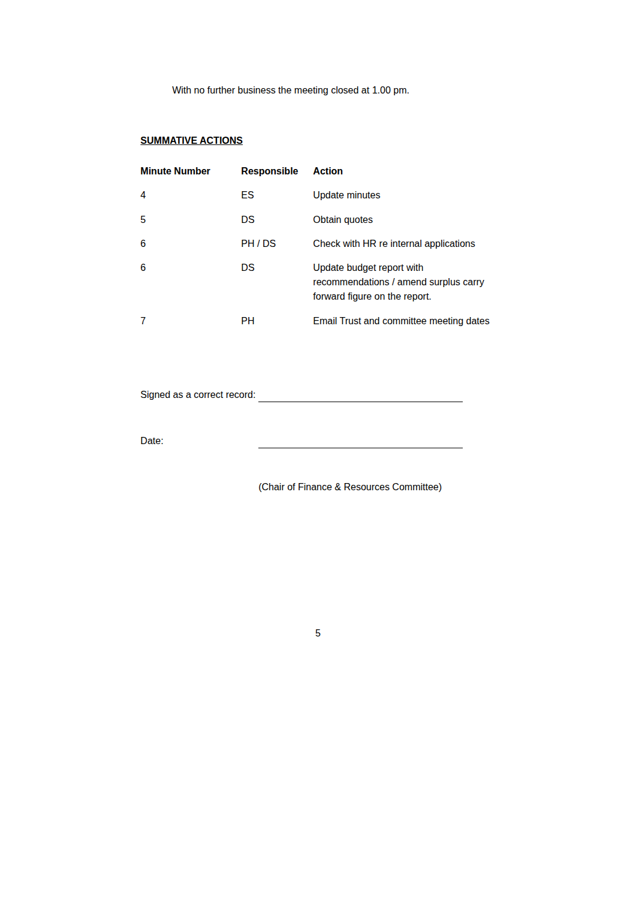With no further business the meeting closed at 1.00 pm.
SUMMATIVE ACTIONS
| Minute Number | Responsible | Action |
| --- | --- | --- |
| 4 | ES | Update minutes |
| 5 | DS | Obtain quotes |
| 6 | PH / DS | Check with HR re internal applications |
| 6 | DS | Update budget report with recommendations / amend surplus carry forward figure on the report. |
| 7 | PH | Email Trust and committee meeting dates |
Signed as a correct record:
Date:
(Chair of Finance & Resources Committee)
5